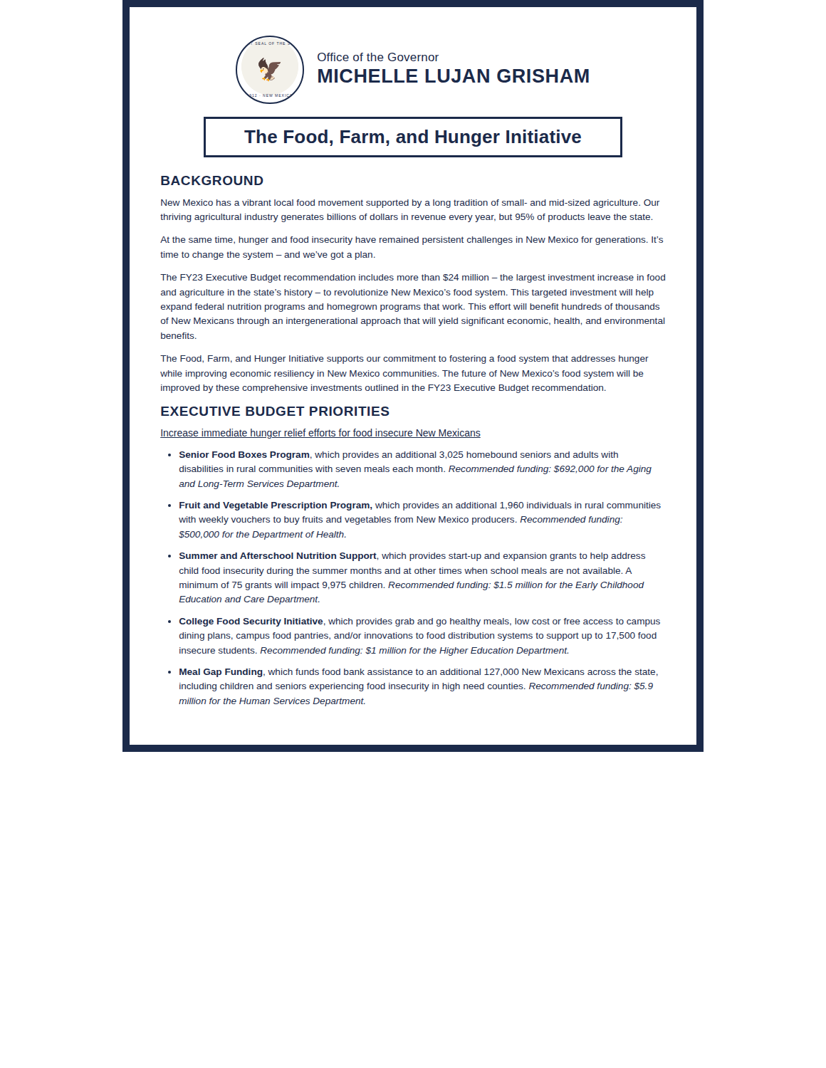GREAT SEAL OF THE STATE
🦅
1912 · NEW MEXICO
Office of the Governor
MICHELLE LUJAN GRISHAM
The Food, Farm, and Hunger Initiative
Background
New Mexico has a vibrant local food movement supported by a long tradition of small- and mid-sized agriculture. Our thriving agricultural industry generates billions of dollars in revenue every year, but 95% of products leave the state.
At the same time, hunger and food insecurity have remained persistent challenges in New Mexico for generations. It’s time to change the system – and we’ve got a plan.
The FY23 Executive Budget recommendation includes more than $24 million – the largest investment increase in food and agriculture in the state’s history – to revolutionize New Mexico’s food system. This targeted investment will help expand federal nutrition programs and homegrown programs that work. This effort will benefit hundreds of thousands of New Mexicans through an intergenerational approach that will yield significant economic, health, and environmental benefits.
The Food, Farm, and Hunger Initiative supports our commitment to fostering a food system that addresses hunger while improving economic resiliency in New Mexico communities. The future of New Mexico’s food system will be improved by these comprehensive investments outlined in the FY23 Executive Budget recommendation.
Executive Budget Priorities
Increase immediate hunger relief efforts for food insecure New Mexicans
Senior Food Boxes Program, which provides an additional 3,025 homebound seniors and adults with disabilities in rural communities with seven meals each month. Recommended funding: $692,000 for the Aging and Long-Term Services Department.
Fruit and Vegetable Prescription Program, which provides an additional 1,960 individuals in rural communities with weekly vouchers to buy fruits and vegetables from New Mexico producers. Recommended funding: $500,000 for the Department of Health.
Summer and Afterschool Nutrition Support, which provides start-up and expansion grants to help address child food insecurity during the summer months and at other times when school meals are not available. A minimum of 75 grants will impact 9,975 children. Recommended funding: $1.5 million for the Early Childhood Education and Care Department.
College Food Security Initiative, which provides grab and go healthy meals, low cost or free access to campus dining plans, campus food pantries, and/or innovations to food distribution systems to support up to 17,500 food insecure students. Recommended funding: $1 million for the Higher Education Department.
Meal Gap Funding, which funds food bank assistance to an additional 127,000 New Mexicans across the state, including children and seniors experiencing food insecurity in high need counties. Recommended funding: $5.9 million for the Human Services Department.